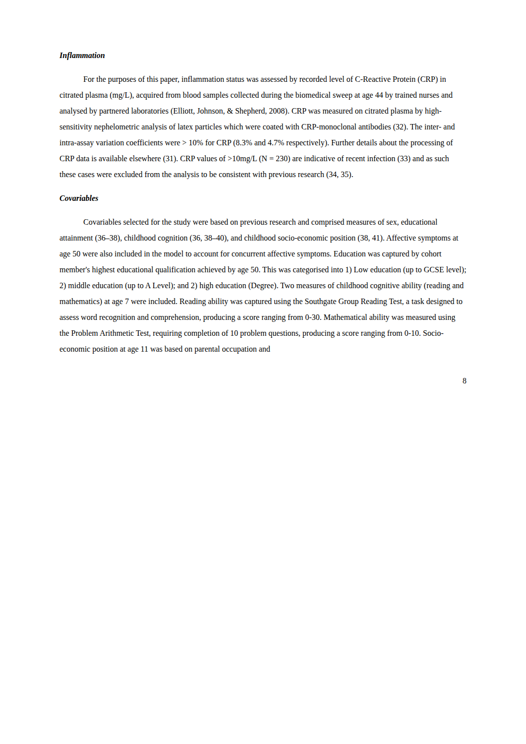Inflammation
For the purposes of this paper, inflammation status was assessed by recorded level of C-Reactive Protein (CRP) in citrated plasma (mg/L), acquired from blood samples collected during the biomedical sweep at age 44 by trained nurses and analysed by partnered laboratories (Elliott, Johnson, & Shepherd, 2008). CRP was measured on citrated plasma by high-sensitivity nephelometric analysis of latex particles which were coated with CRP-monoclonal antibodies (32). The inter- and intra-assay variation coefficients were > 10% for CRP (8.3% and 4.7% respectively). Further details about the processing of CRP data is available elsewhere (31). CRP values of >10mg/L (N = 230) are indicative of recent infection (33) and as such these cases were excluded from the analysis to be consistent with previous research (34, 35).
Covariables
Covariables selected for the study were based on previous research and comprised measures of sex, educational attainment (36–38), childhood cognition (36, 38–40), and childhood socio-economic position (38, 41). Affective symptoms at age 50 were also included in the model to account for concurrent affective symptoms. Education was captured by cohort member's highest educational qualification achieved by age 50. This was categorised into 1) Low education (up to GCSE level); 2) middle education (up to A Level); and 2) high education (Degree). Two measures of childhood cognitive ability (reading and mathematics) at age 7 were included. Reading ability was captured using the Southgate Group Reading Test, a task designed to assess word recognition and comprehension, producing a score ranging from 0-30. Mathematical ability was measured using the Problem Arithmetic Test, requiring completion of 10 problem questions, producing a score ranging from 0-10. Socio-economic position at age 11 was based on parental occupation and
8